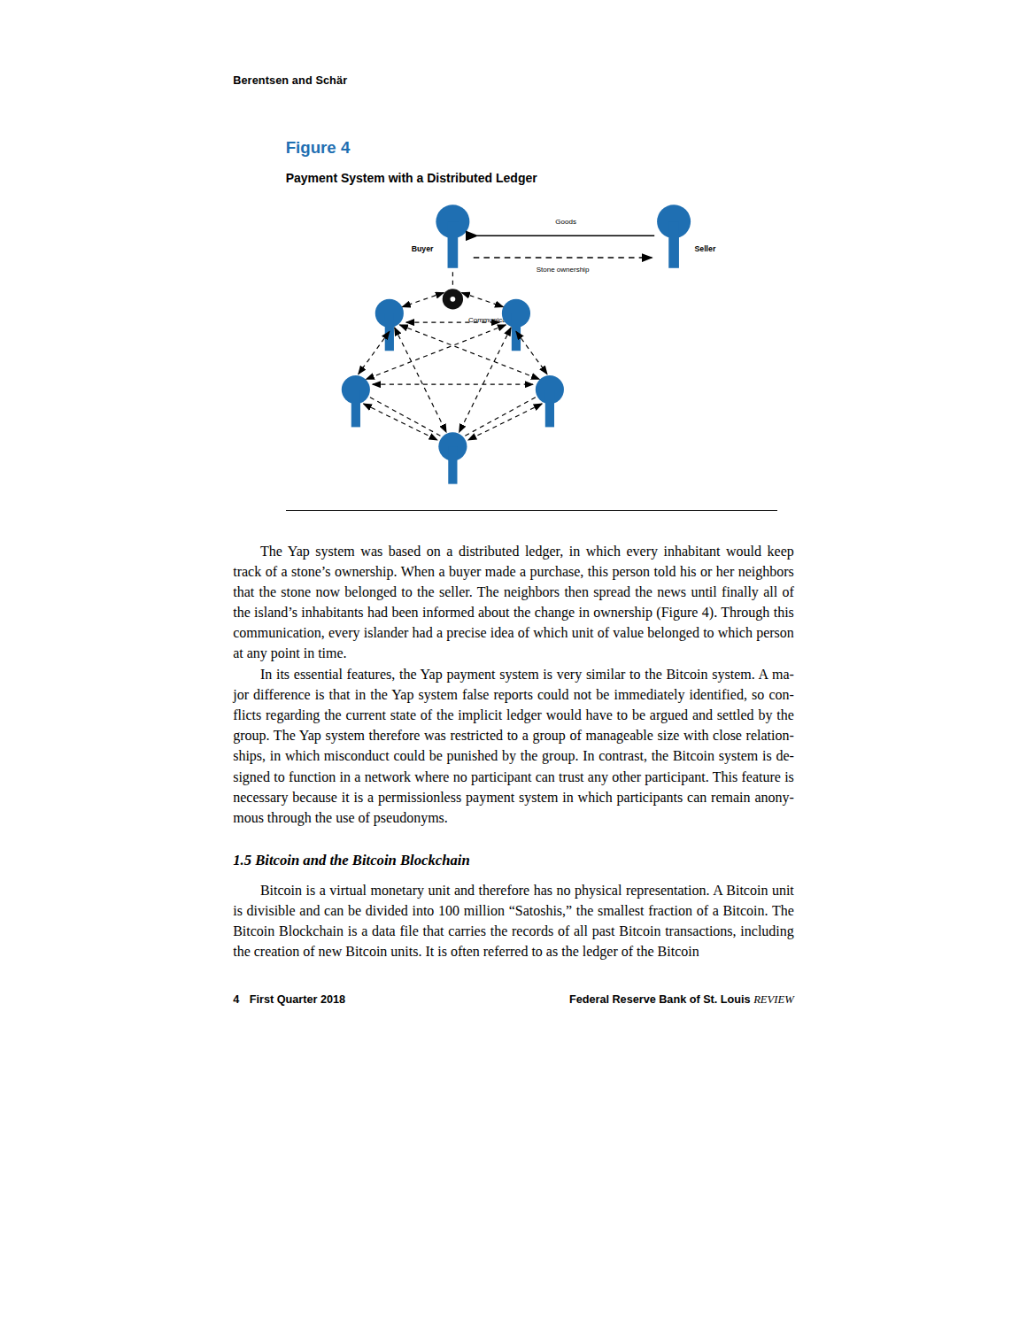Berentsen and Schär
Figure 4
Payment System with a Distributed Ledger
Buyer Seller Goods Stone ownership Communication
The Yap system was based on a distributed ledger, in which every inhabitant would keep track of a stone’s ownership. When a buyer made a purchase, this person told his or her neighbors that the stone now belonged to the seller. The neighbors then spread the news until finally all of the island’s inhabitants had been informed about the change in ownership (Figure 4). Through this communication, every islander had a precise idea of which unit of value belonged to which person at any point in time.
In its essential features, the Yap payment system is very similar to the Bitcoin system. A major difference is that in the Yap system false reports could not be immediately identified, so conflicts regarding the current state of the implicit ledger would have to be argued and settled by the group. The Yap system therefore was restricted to a group of manageable size with close relationships, in which misconduct could be punished by the group. In contrast, the Bitcoin system is designed to function in a network where no participant can trust any other participant. This feature is necessary because it is a permissionless payment system in which participants can remain anonymous through the use of pseudonyms.
1.5 Bitcoin and the Bitcoin Blockchain
Bitcoin is a virtual monetary unit and therefore has no physical representation. A Bitcoin unit is divisible and can be divided into 100 million “Satoshis,” the smallest fraction of a Bitcoin. The Bitcoin Blockchain is a data file that carries the records of all past Bitcoin transactions, including the creation of new Bitcoin units. It is often referred to as the ledger of the Bitcoin
4 First Quarter 2018
Federal Reserve Bank of St. Louis REVIEW